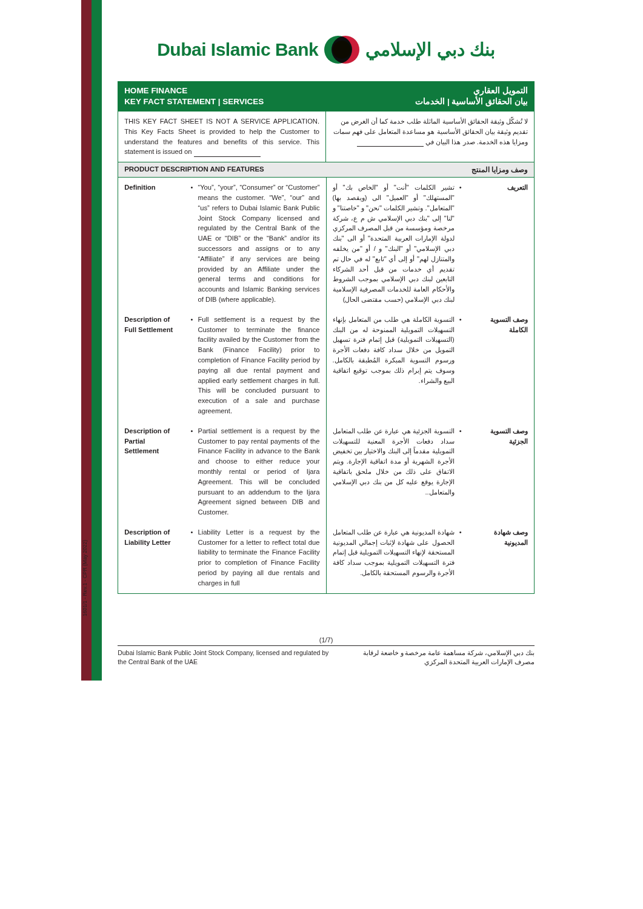1601/1 - Rev.1 - CPR (May 2022)
Dubai Islamic Bank
بنك دبي الإسلامي
HOME FINANCE
KEY FACT STATEMENT | SERVICES
التمويل العقاري
بيان الحقائق الأساسية | الخدمات
THIS KEY FACT SHEET IS NOT A SERVICE APPLICATION. This Key Facts Sheet is provided to help the Customer to understand the features and benefits of this service. This statement is issued on
لا تُشكّل وثيقة الحقائق الأساسية الماثلة طلب خدمة كما أن الغرض من تقديم وثيقة بيان الحقائق الأساسية هو مساعدة المتعامل على فهم سمات ومزايا هذه الخدمة. صدر هذا البيان في
PRODUCT DESCRIPTION AND FEATURES
وصف ومزايا المنتج
| Definition | • “You”, “your”, “Consumer” or “Customer” means the customer. “We”, “our” and “us” refers to Dubai Islamic Bank Public Joint Stock Company licensed and regulated by the Central Bank of the UAE or “DIB” or the “Bank” and/or its successors and assigns or to any “Affiliate” if any services are being provided by an Affiliate under the general terms and conditions for accounts and Islamic Banking services of DIB (where applicable). | • تشير الكلمات "أنت" أو "الخاص بك" أو "المستهلك" أو "العميل" الى (ويقصد بها) "المتعامل". وتشير الكلمات "نحن" و "خاصتنا" و "لنا" إلى "بنك دبي الإسلامي ش م ع، شركة مرخصة ومؤسسة من قبل المصرف المركزي لدولة الإمارات العربية المتحدة" أو الى "بنك دبي الإسلامي" أو "البنك" و / أو "من يخلفه والمتنازل لهم" أو إلى أي "تابع" له في حال تم تقديم أي خدمات من قبل أحد الشركاء التابعين لبنك دبي الإسلامي بموجب الشروط والأحكام العامة للخدمات المصرفية الإسلامية لبنك دبي الإسلامي (حسب مقتضى الحال) | التعريف |
| Description of Full Settlement | • Full settlement is a request by the Customer to terminate the finance facility availed by the Customer from the Bank (Finance Facility) prior to completion of Finance Facility period by paying all due rental payment and applied early settlement charges in full. This will be concluded pursuant to execution of a sale and purchase agreement. | • التسوية الكاملة هي طلب من المتعامل بإنهاء التسهيلات التمويلية الممنوحة له من البنك (التسهيلات التمويلية) قبل إتمام فترة تسهيل التمويل من خلال سداد كافة دفعات الأجرة ورسوم التسوية المبكرة المُطبقة بالكامل. وسوف يتم إبرام ذلك بموجب توقيع اتفاقية البيع والشراء. | وصف التسوية الكاملة |
| Description of Partial Settlement | • Partial settlement is a request by the Customer to pay rental payments of the Finance Facility in advance to the Bank and choose to either reduce your monthly rental or period of Ijara Agreement. This will be concluded pursuant to an addendum to the Ijara Agreement signed between DIB and Customer. | • التسوية الجزئية هي عبارة عن طلب المتعامل سداد دفعات الأجرة المعنية للتسهيلات التمويلية مقدماً إلى البنك والاختيار بين تخفيض الأجرة الشهرية أو مدة اتفاقية الإجارة. ويتم الاتفاق على ذلك من خلال ملحق باتفاقية الإجارة يوقع عليه كل من بنك دبي الإسلامي والمتعامل.. | وصف التسوية الجزئية |
| Description of Liability Letter | • Liability Letter is a request by the Customer for a letter to reflect total due liability to terminate the Finance Facility prior to completion of Finance Facility period by paying all due rentals and charges in full | • شهادة المديونية هي عبارة عن طلب المتعامل الحصول على شهادة لإثبات إجمالي المديونية المستحقة لإنهاء التسهيلات التمويلية قبل إتمام فترة التسهيلات التمويلية بموجب سداد كافة الأجرة والرسوم المستحقة بالكامل. | وصف شهادة المديونية |
(1/7)
Dubai Islamic Bank Public Joint Stock Company, licensed and regulated by the Central Bank of the UAE
بنك دبي الإسلامي، شركة مساهمة عامة مرخصة و خاضعة لرقابة مصرف الإمارات العربية المتحدة المركزي